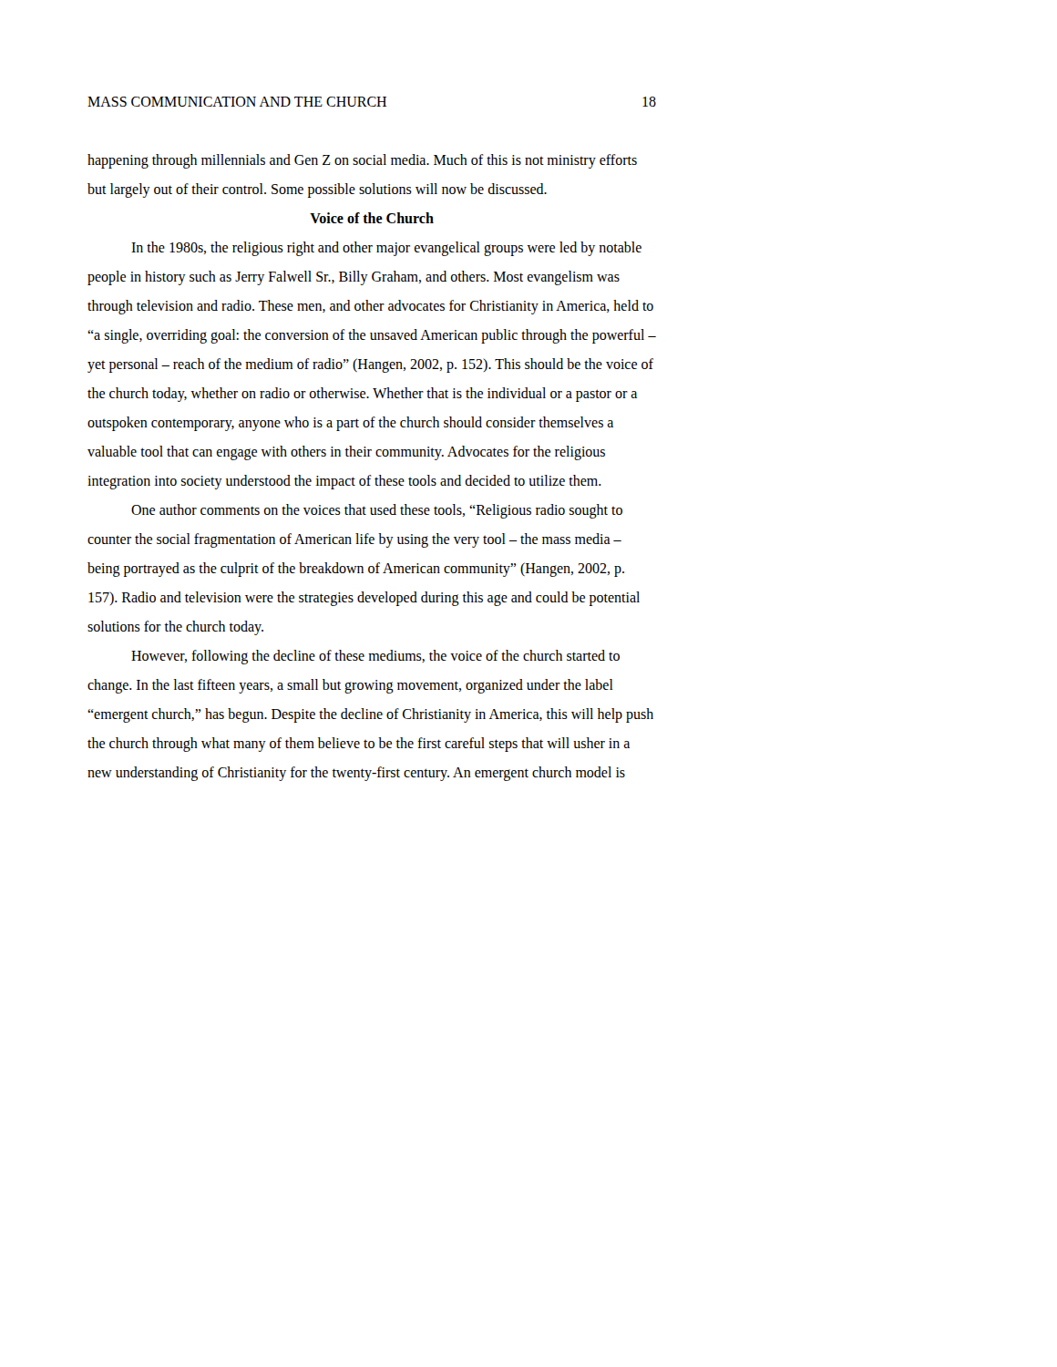Mass Communication and the Church 18
happening through millennials and Gen Z on social media. Much of this is not ministry efforts but largely out of their control. Some possible solutions will now be discussed.
Voice of the Church
In the 1980s, the religious right and other major evangelical groups were led by notable people in history such as Jerry Falwell Sr., Billy Graham, and others. Most evangelism was through television and radio. These men, and other advocates for Christianity in America, held to “a single, overriding goal: the conversion of the unsaved American public through the powerful – yet personal – reach of the medium of radio” (Hangen, 2002, p. 152). This should be the voice of the church today, whether on radio or otherwise. Whether that is the individual or a pastor or a outspoken contemporary, anyone who is a part of the church should consider themselves a valuable tool that can engage with others in their community. Advocates for the religious integration into society understood the impact of these tools and decided to utilize them.
One author comments on the voices that used these tools, “Religious radio sought to counter the social fragmentation of American life by using the very tool – the mass media – being portrayed as the culprit of the breakdown of American community” (Hangen, 2002, p. 157). Radio and television were the strategies developed during this age and could be potential solutions for the church today.
However, following the decline of these mediums, the voice of the church started to change. In the last fifteen years, a small but growing movement, organized under the label “emergent church,” has begun. Despite the decline of Christianity in America, this will help push the church through what many of them believe to be the first careful steps that will usher in a new understanding of Christianity for the twenty-first century. An emergent church model is